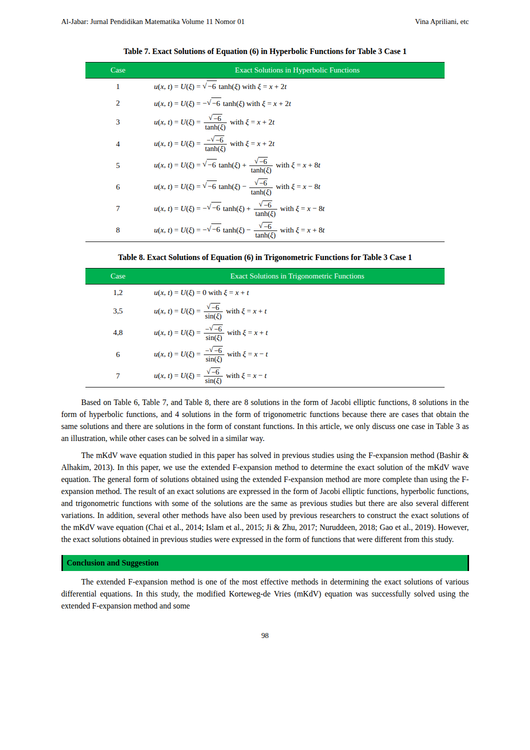Al-Jabar: Jurnal Pendidikan Matematika Volume 11 Nomor 01
Vina Apriliani, etc
Table 7. Exact Solutions of Equation (6) in Hyperbolic Functions for Table 3 Case 1
| Case | Exact Solutions in Hyperbolic Functions |
| --- | --- |
| 1 | u ( x , t ) = U ( ξ ) = −6 tanh( ξ ) with ξ = x + 2 t |
| 2 | u ( x , t ) = U ( ξ ) = − −6 tanh( ξ ) with ξ = x + 2 t |
| 3 | u ( x , t ) = U ( ξ ) = −6 tanh( ξ ) with ξ = x + 2 t |
| 4 | u ( x , t ) = U ( ξ ) = − −6 tanh( ξ ) with ξ = x + 2 t |
| 5 | u ( x , t ) = U ( ξ ) = −6 tanh( ξ ) + −6 tanh( ξ ) with ξ = x + 8 t |
| 6 | u ( x , t ) = U ( ξ ) = −6 tanh( ξ ) − −6 tanh( ξ ) with ξ = x − 8 t |
| 7 | u ( x , t ) = U ( ξ ) = − −6 tanh( ξ ) + −6 tanh( ξ ) with ξ = x − 8 t |
| 8 | u ( x , t ) = U ( ξ ) = − −6 tanh( ξ ) − −6 tanh( ξ ) with ξ = x + 8 t |
Table 8. Exact Solutions of Equation (6) in Trigonometric Functions for Table 3 Case 1
| Case | Exact Solutions in Trigonometric Functions |
| --- | --- |
| 1,2 | u ( x , t ) = U ( ξ ) = 0 with ξ = x + t |
| 3,5 | u ( x , t ) = U ( ξ ) = −6 sin( ξ ) with ξ = x + t |
| 4,8 | u ( x , t ) = U ( ξ ) = − −6 sin( ξ ) with ξ = x + t |
| 6 | u ( x , t ) = U ( ξ ) = − −6 sin( ξ ) with ξ = x − t |
| 7 | u ( x , t ) = U ( ξ ) = −6 sin( ξ ) with ξ = x − t |
Based on Table 6, Table 7, and Table 8, there are 8 solutions in the form of Jacobi elliptic functions, 8 solutions in the form of hyperbolic functions, and 4 solutions in the form of trigonometric functions because there are cases that obtain the same solutions and there are solutions in the form of constant functions. In this article, we only discuss one case in Table 3 as an illustration, while other cases can be solved in a similar way.
The mKdV wave equation studied in this paper has solved in previous studies using the F-expansion method (Bashir & Alhakim, 2013). In this paper, we use the extended F-expansion method to determine the exact solution of the mKdV wave equation. The general form of solutions obtained using the extended F-expansion method are more complete than using the F-expansion method. The result of an exact solutions are expressed in the form of Jacobi elliptic functions, hyperbolic functions, and trigonometric functions with some of the solutions are the same as previous studies but there are also several different variations. In addition, several other methods have also been used by previous researchers to construct the exact solutions of the mKdV wave equation (Chai et al., 2014; Islam et al., 2015; Ji & Zhu, 2017; Nuruddeen, 2018; Gao et al., 2019). However, the exact solutions obtained in previous studies were expressed in the form of functions that were different from this study.
Conclusion and Suggestion
The extended F-expansion method is one of the most effective methods in determining the exact solutions of various differential equations. In this study, the modified Korteweg-de Vries (mKdV) equation was successfully solved using the extended F-expansion method and some
98